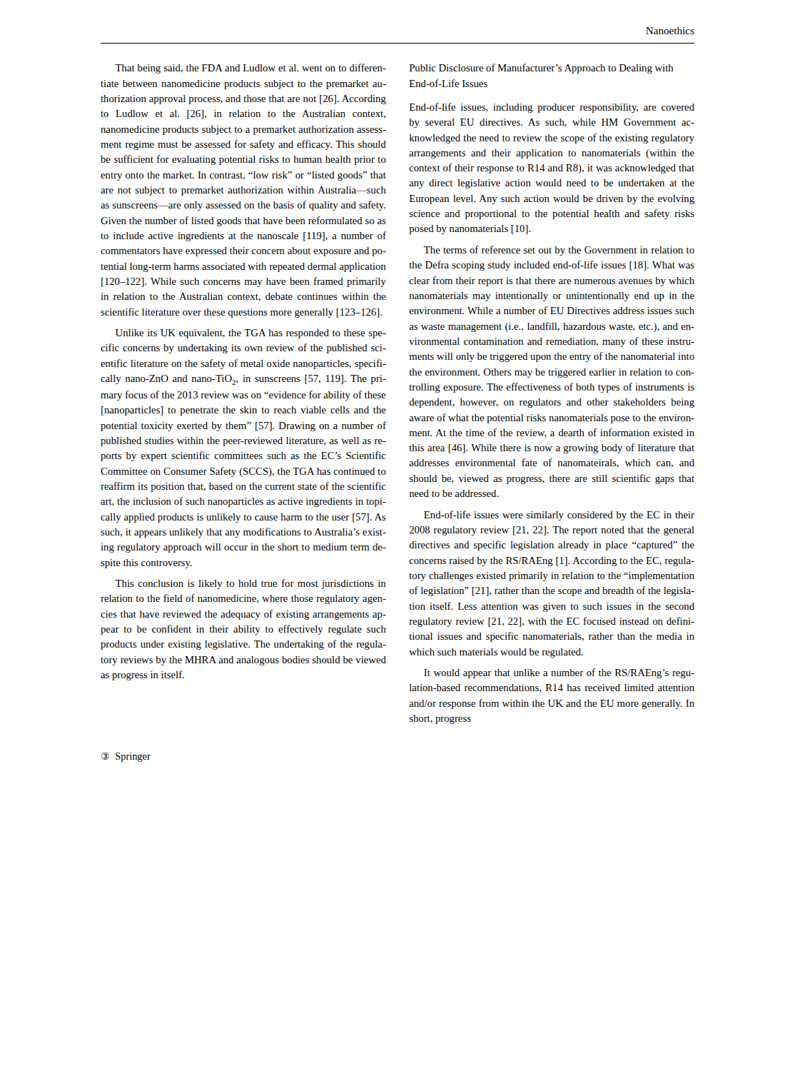Nanoethics
That being said, the FDA and Ludlow et al. went on to differentiate between nanomedicine products subject to the premarket authorization approval process, and those that are not [26]. According to Ludlow et al. [26], in relation to the Australian context, nanomedicine products subject to a premarket authorization assessment regime must be assessed for safety and efficacy. This should be sufficient for evaluating potential risks to human health prior to entry onto the market. In contrast, “low risk” or “listed goods” that are not subject to premarket authorization within Australia—such as sunscreens—are only assessed on the basis of quality and safety. Given the number of listed goods that have been reformulated so as to include active ingredients at the nanoscale [119], a number of commentators have expressed their concern about exposure and potential long-term harms associated with repeated dermal application [120–122]. While such concerns may have been framed primarily in relation to the Australian context, debate continues within the scientific literature over these questions more generally [123–126].
Unlike its UK equivalent, the TGA has responded to these specific concerns by undertaking its own review of the published scientific literature on the safety of metal oxide nanoparticles, specifically nano-ZnO and nano-TiO2, in sunscreens [57, 119]. The primary focus of the 2013 review was on “evidence for ability of these [nanoparticles] to penetrate the skin to reach viable cells and the potential toxicity exerted by them” [57]. Drawing on a number of published studies within the peer-reviewed literature, as well as reports by expert scientific committees such as the EC’s Scientific Committee on Consumer Safety (SCCS), the TGA has continued to reaffirm its position that, based on the current state of the scientific art, the inclusion of such nanoparticles as active ingredients in topically applied products is unlikely to cause harm to the user [57]. As such, it appears unlikely that any modifications to Australia’s existing regulatory approach will occur in the short to medium term despite this controversy.
This conclusion is likely to hold true for most jurisdictions in relation to the field of nanomedicine, where those regulatory agencies that have reviewed the adequacy of existing arrangements appear to be confident in their ability to effectively regulate such products under existing legislative. The undertaking of the regulatory reviews by the MHRA and analogous bodies should be viewed as progress in itself.
Public Disclosure of Manufacturer’s Approach to Dealing with End-of-Life Issues
End-of-life issues, including producer responsibility, are covered by several EU directives. As such, while HM Government acknowledged the need to review the scope of the existing regulatory arrangements and their application to nanomaterials (within the context of their response to R14 and R8), it was acknowledged that any direct legislative action would need to be undertaken at the European level. Any such action would be driven by the evolving science and proportional to the potential health and safety risks posed by nanomaterials [10].
The terms of reference set out by the Government in relation to the Defra scoping study included end-of-life issues [18]. What was clear from their report is that there are numerous avenues by which nanomaterials may intentionally or unintentionally end up in the environment. While a number of EU Directives address issues such as waste management (i.e., landfill, hazardous waste, etc.), and environmental contamination and remediation, many of these instruments will only be triggered upon the entry of the nanomaterial into the environment. Others may be triggered earlier in relation to controlling exposure. The effectiveness of both types of instruments is dependent, however, on regulators and other stakeholders being aware of what the potential risks nanomaterials pose to the environment. At the time of the review, a dearth of information existed in this area [46]. While there is now a growing body of literature that addresses environmental fate of nanomateirals, which can, and should be, viewed as progress, there are still scientific gaps that need to be addressed.
End-of-life issues were similarly considered by the EC in their 2008 regulatory review [21, 22]. The report noted that the general directives and specific legislation already in place “captured” the concerns raised by the RS/RAEng [1]. According to the EC, regulatory challenges existed primarily in relation to the “implementation of legislation” [21], rather than the scope and breadth of the legislation itself. Less attention was given to such issues in the second regulatory review [21, 22], with the EC focused instead on definitional issues and specific nanomaterials, rather than the media in which such materials would be regulated.
It would appear that unlike a number of the RS/RAEng’s regulation-based recommendations, R14 has received limited attention and/or response from within the UK and the EU more generally. In short, progress
③ Springer